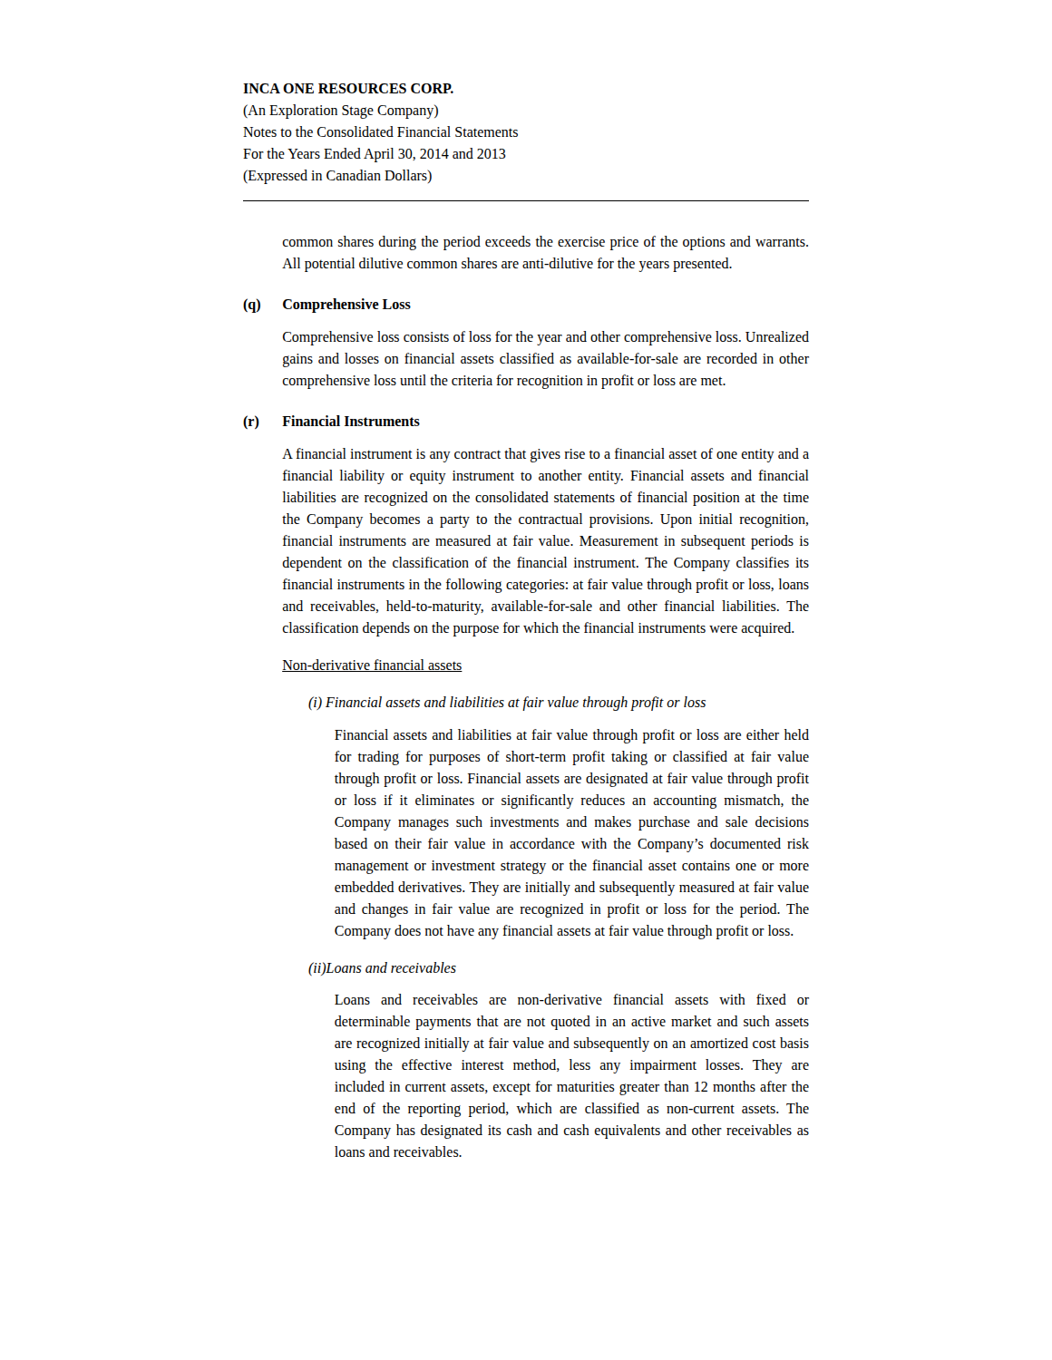INCA ONE RESOURCES CORP.
(An Exploration Stage Company)
Notes to the Consolidated Financial Statements
For the Years Ended April 30, 2014 and 2013
(Expressed in Canadian Dollars)
common shares during the period exceeds the exercise price of the options and warrants. All potential dilutive common shares are anti-dilutive for the years presented.
(q) Comprehensive Loss
Comprehensive loss consists of loss for the year and other comprehensive loss. Unrealized gains and losses on financial assets classified as available-for-sale are recorded in other comprehensive loss until the criteria for recognition in profit or loss are met.
(r) Financial Instruments
A financial instrument is any contract that gives rise to a financial asset of one entity and a financial liability or equity instrument to another entity. Financial assets and financial liabilities are recognized on the consolidated statements of financial position at the time the Company becomes a party to the contractual provisions. Upon initial recognition, financial instruments are measured at fair value. Measurement in subsequent periods is dependent on the classification of the financial instrument. The Company classifies its financial instruments in the following categories: at fair value through profit or loss, loans and receivables, held-to-maturity, available-for-sale and other financial liabilities. The classification depends on the purpose for which the financial instruments were acquired.
Non-derivative financial assets
(i) Financial assets and liabilities at fair value through profit or loss
Financial assets and liabilities at fair value through profit or loss are either held for trading for purposes of short-term profit taking or classified at fair value through profit or loss. Financial assets are designated at fair value through profit or loss if it eliminates or significantly reduces an accounting mismatch, the Company manages such investments and makes purchase and sale decisions based on their fair value in accordance with the Company’s documented risk management or investment strategy or the financial asset contains one or more embedded derivatives. They are initially and subsequently measured at fair value and changes in fair value are recognized in profit or loss for the period. The Company does not have any financial assets at fair value through profit or loss.
(ii) Loans and receivables
Loans and receivables are non-derivative financial assets with fixed or determinable payments that are not quoted in an active market and such assets are recognized initially at fair value and subsequently on an amortized cost basis using the effective interest method, less any impairment losses. They are included in current assets, except for maturities greater than 12 months after the end of the reporting period, which are classified as non-current assets. The Company has designated its cash and cash equivalents and other receivables as loans and receivables.